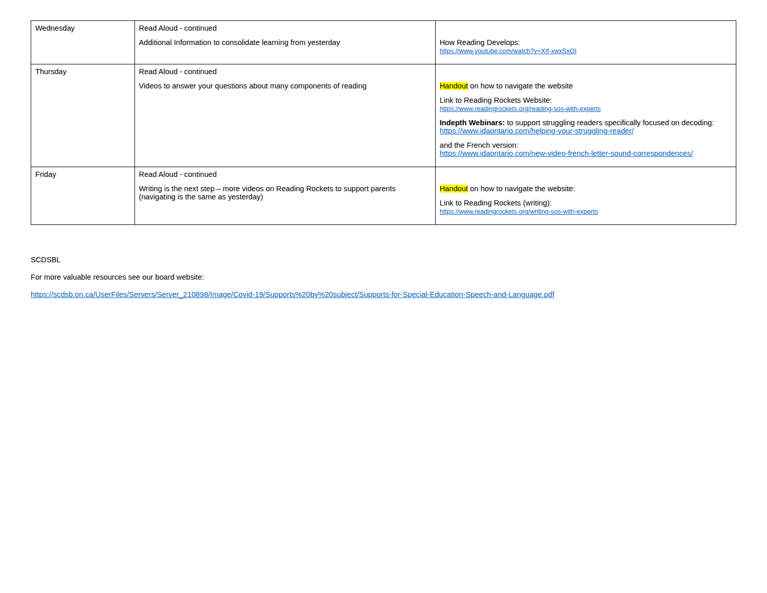| Wednesday | Read Aloud - continued Additional Information to consolidate learning from yesterday | How Reading Develops: https://www.youtube.com/watch?v=XIf-xwxSxOI |
| Thursday | Read Aloud - continued Videos to answer your questions about many components of reading | Handout on how to navigate the website Link to Reading Rockets Website: https://www.readingrockets.org/reading-sos-with-experts Indepth Webinars: to support struggling readers specifically focused on decoding: https://www.idaontario.com/helping-your-struggling-reader/ and the French version: https://www.idaontario.com/new-video-french-letter-sound-correspondences/ |
| Friday | Read Aloud - continued Writing is the next step – more videos on Reading Rockets to support parents (navigating is the same as yesterday) | Handout on how to navigate the website: Link to Reading Rockets (writing): https://www.readingrockets.org/writing-sos-with-experts |
SCDSBL
For more valuable resources see our board website:
https://scdsb.on.ca/UserFiles/Servers/Server_210898/Image/Covid-19/Supports%20by%20subject/Supports-for-Special-Education-Speech-and-Language.pdf